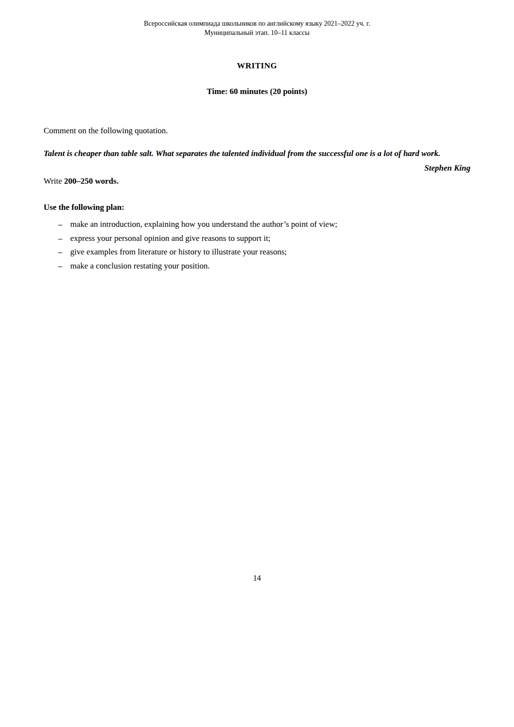Всероссийская олимпиада школьников по английскому языку 2021–2022 уч. г.
Муниципальный этап. 10–11 классы
WRITING
Time: 60 minutes (20 points)
Comment on the following quotation.
Talent is cheaper than table salt. What separates the talented individual from the successful one is a lot of hard work.
Stephen King
Write 200–250 words.
Use the following plan:
make an introduction, explaining how you understand the author’s point of view;
express your personal opinion and give reasons to support it;
give examples from literature or history to illustrate your reasons;
make a conclusion restating your position.
14